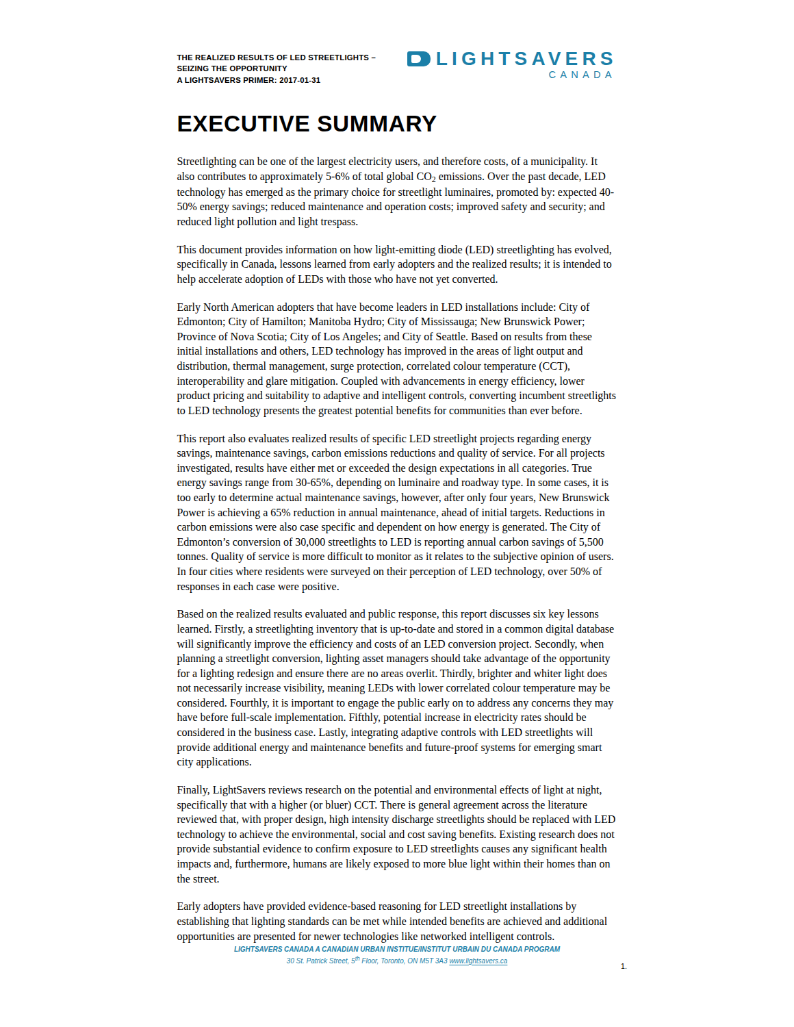THE REALIZED RESULTS OF LED STREETLIGHTS – SEIZING THE OPPORTUNITY A LIGHTSAVERS PRIMER: 2017-01-31
LIGHTSAVERS CANADA
EXECUTIVE SUMMARY
Streetlighting can be one of the largest electricity users, and therefore costs, of a municipality. It also contributes to approximately 5-6% of total global CO2 emissions. Over the past decade, LED technology has emerged as the primary choice for streetlight luminaires, promoted by: expected 40-50% energy savings; reduced maintenance and operation costs; improved safety and security; and reduced light pollution and light trespass.
This document provides information on how light-emitting diode (LED) streetlighting has evolved, specifically in Canada, lessons learned from early adopters and the realized results; it is intended to help accelerate adoption of LEDs with those who have not yet converted.
Early North American adopters that have become leaders in LED installations include: City of Edmonton; City of Hamilton; Manitoba Hydro; City of Mississauga; New Brunswick Power; Province of Nova Scotia; City of Los Angeles; and City of Seattle. Based on results from these initial installations and others, LED technology has improved in the areas of light output and distribution, thermal management, surge protection, correlated colour temperature (CCT), interoperability and glare mitigation. Coupled with advancements in energy efficiency, lower product pricing and suitability to adaptive and intelligent controls, converting incumbent streetlights to LED technology presents the greatest potential benefits for communities than ever before.
This report also evaluates realized results of specific LED streetlight projects regarding energy savings, maintenance savings, carbon emissions reductions and quality of service. For all projects investigated, results have either met or exceeded the design expectations in all categories. True energy savings range from 30-65%, depending on luminaire and roadway type. In some cases, it is too early to determine actual maintenance savings, however, after only four years, New Brunswick Power is achieving a 65% reduction in annual maintenance, ahead of initial targets. Reductions in carbon emissions were also case specific and dependent on how energy is generated. The City of Edmonton’s conversion of 30,000 streetlights to LED is reporting annual carbon savings of 5,500 tonnes. Quality of service is more difficult to monitor as it relates to the subjective opinion of users. In four cities where residents were surveyed on their perception of LED technology, over 50% of responses in each case were positive.
Based on the realized results evaluated and public response, this report discusses six key lessons learned. Firstly, a streetlighting inventory that is up-to-date and stored in a common digital database will significantly improve the efficiency and costs of an LED conversion project. Secondly, when planning a streetlight conversion, lighting asset managers should take advantage of the opportunity for a lighting redesign and ensure there are no areas overlit. Thirdly, brighter and whiter light does not necessarily increase visibility, meaning LEDs with lower correlated colour temperature may be considered. Fourthly, it is important to engage the public early on to address any concerns they may have before full-scale implementation. Fifthly, potential increase in electricity rates should be considered in the business case. Lastly, integrating adaptive controls with LED streetlights will provide additional energy and maintenance benefits and future-proof systems for emerging smart city applications.
Finally, LightSavers reviews research on the potential and environmental effects of light at night, specifically that with a higher (or bluer) CCT. There is general agreement across the literature reviewed that, with proper design, high intensity discharge streetlights should be replaced with LED technology to achieve the environmental, social and cost saving benefits. Existing research does not provide substantial evidence to confirm exposure to LED streetlights causes any significant health impacts and, furthermore, humans are likely exposed to more blue light within their homes than on the street.
Early adopters have provided evidence-based reasoning for LED streetlight installations by establishing that lighting standards can be met while intended benefits are achieved and additional opportunities are presented for newer technologies like networked intelligent controls.
LIGHTSAVERS CANADA A CANADIAN URBAN INSTITUE/INSTITUT URBAIN DU CANADA PROGRAM
30 St. Patrick Street, 5th Floor, Toronto, ON M5T 3A3 www.lightsavers.ca
1.